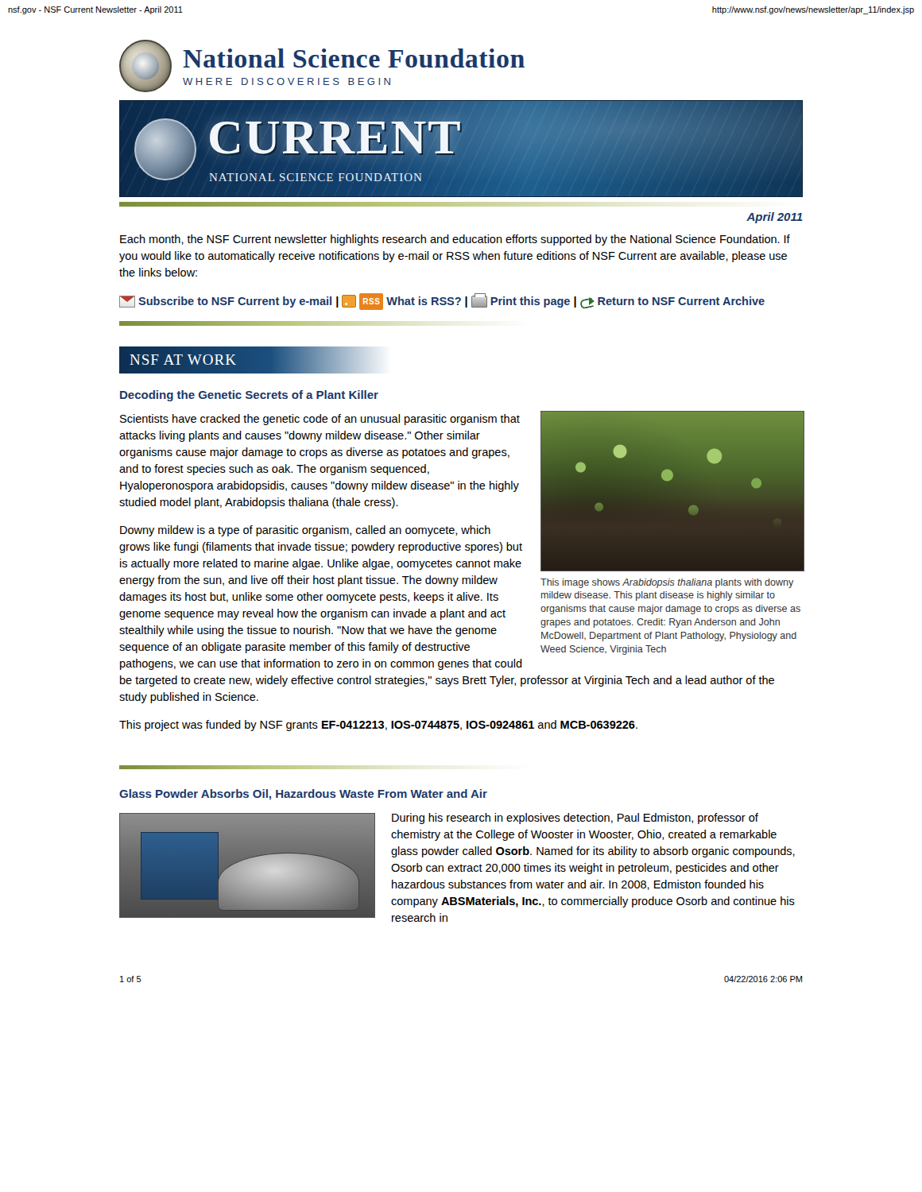nsf.gov - NSF Current Newsletter - April 2011
http://www.nsf.gov/news/newsletter/apr_11/index.jsp
National Science Foundation
WHERE DISCOVERIES BEGIN
CURRENT
NATIONAL SCIENCE FOUNDATION
April 2011
Each month, the NSF Current newsletter highlights research and education efforts supported by the National Science Foundation. If you would like to automatically receive notifications by e-mail or RSS when future editions of NSF Current are available, please use the links below:
Subscribe to NSF Current by e-mail | RSS What is RSS? | Print this page | Return to NSF Current Archive
NSF at Work
Decoding the Genetic Secrets of a Plant Killer
This image shows Arabidopsis thaliana plants with downy mildew disease. This plant disease is highly similar to organisms that cause major damage to crops as diverse as grapes and potatoes. Credit: Ryan Anderson and John McDowell, Department of Plant Pathology, Physiology and Weed Science, Virginia Tech
Scientists have cracked the genetic code of an unusual parasitic organism that attacks living plants and causes "downy mildew disease." Other similar organisms cause major damage to crops as diverse as potatoes and grapes, and to forest species such as oak. The organism sequenced, Hyaloperonospora arabidopsidis, causes "downy mildew disease" in the highly studied model plant, Arabidopsis thaliana (thale cress).
Downy mildew is a type of parasitic organism, called an oomycete, which grows like fungi (filaments that invade tissue; powdery reproductive spores) but is actually more related to marine algae. Unlike algae, oomycetes cannot make energy from the sun, and live off their host plant tissue. The downy mildew damages its host but, unlike some other oomycete pests, keeps it alive. Its genome sequence may reveal how the organism can invade a plant and act stealthily while using the tissue to nourish. "Now that we have the genome sequence of an obligate parasite member of this family of destructive pathogens, we can use that information to zero in on common genes that could be targeted to create new, widely effective control strategies," says Brett Tyler, professor at Virginia Tech and a lead author of the study published in Science.
This project was funded by NSF grants EF-0412213, IOS-0744875, IOS-0924861 and MCB-0639226.
Glass Powder Absorbs Oil, Hazardous Waste From Water and Air
During his research in explosives detection, Paul Edmiston, professor of chemistry at the College of Wooster in Wooster, Ohio, created a remarkable glass powder called Osorb. Named for its ability to absorb organic compounds, Osorb can extract 20,000 times its weight in petroleum, pesticides and other hazardous substances from water and air. In 2008, Edmiston founded his company ABSMaterials, Inc., to commercially produce Osorb and continue his research in
1 of 5
04/22/2016 2:06 PM